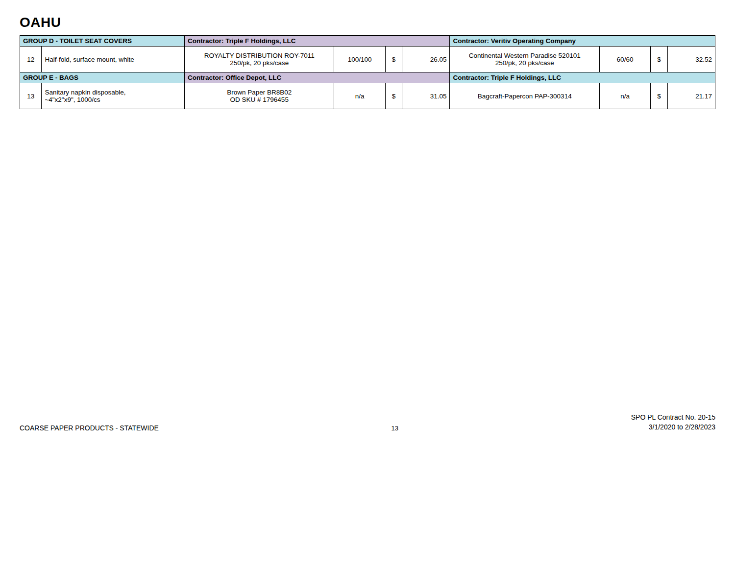OAHU
| GROUP D - TOILET SEAT COVERS | Contractor: Triple F Holdings, LLC | Contractor: Veritiv Operating Company |
| 12 | Half-fold, surface mount, white | ROYALTY DISTRIBUTION ROY-7011 250/pk, 20 pks/case | 100/100 | $ | 26.05 | Continental Western Paradise 520101 250/pk, 20 pks/case | 60/60 | $ | 32.52 |
| GROUP E - BAGS | Contractor: Office Depot, LLC | Contractor: Triple F Holdings, LLC |
| 13 | Sanitary napkin disposable, ~4"x2"x9", 1000/cs | Brown Paper BR8B02 OD SKU # 1796455 | n/a | $ | 31.05 | Bagcraft-Papercon PAP-300314 | n/a | $ | 21.17 |
COARSE PAPER PRODUCTS - STATEWIDE
13
SPO PL Contract No. 20-15
3/1/2020 to 2/28/2023